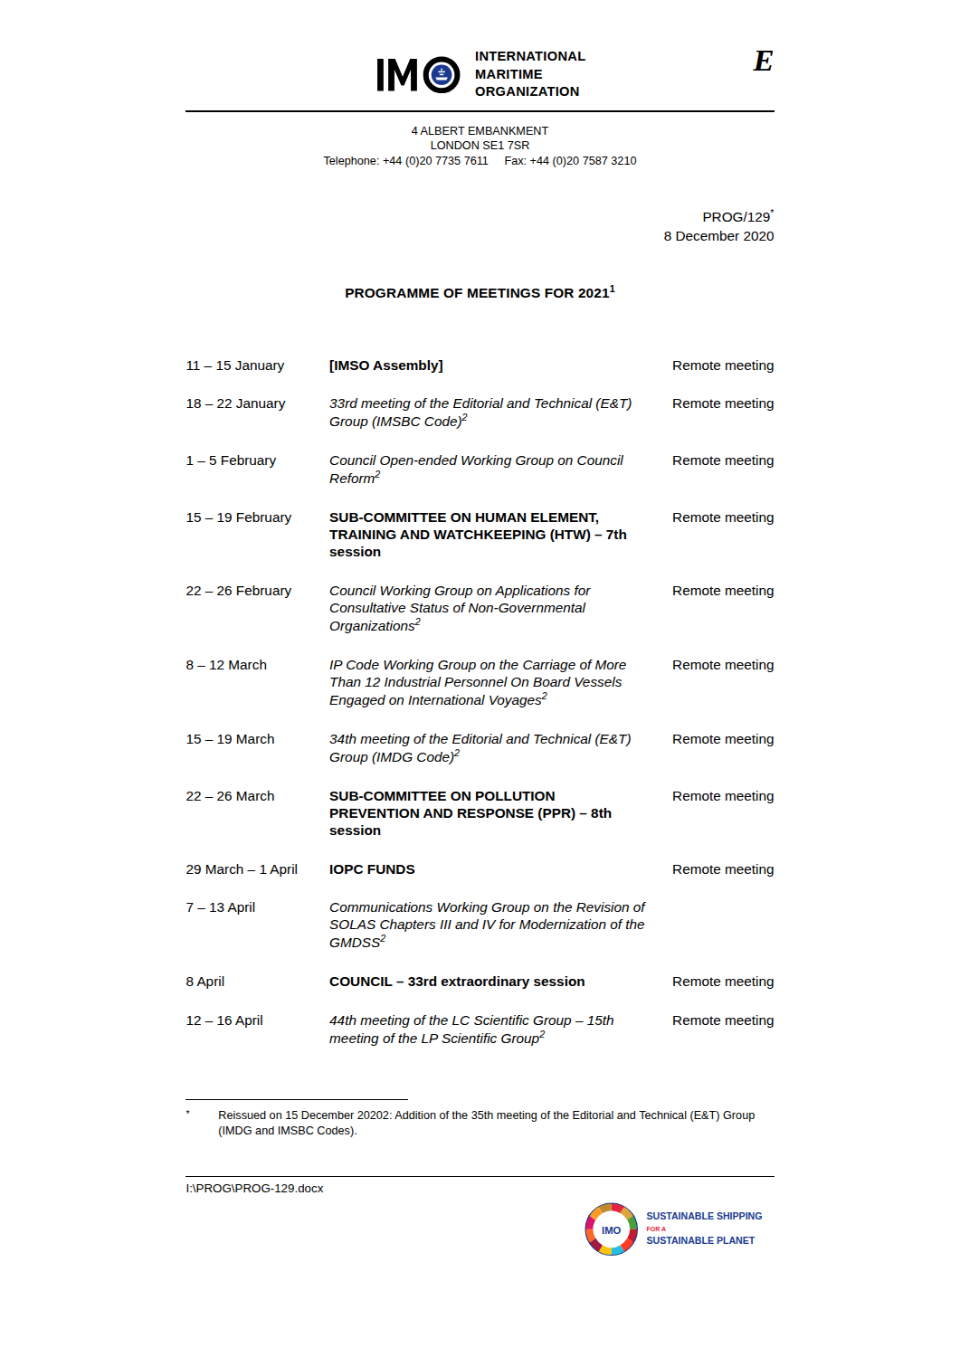E
INTERNATIONAL
MARITIME
ORGANIZATION
4 ALBERT EMBANKMENT
LONDON SE1 7SR
Telephone: +44 (0)20 7735 7611 Fax: +44 (0)20 7587 3210
PROG/129*
8 December 2020
PROGRAMME OF MEETINGS FOR 20211
| 11 – 15 January | [IMSO Assembly] | Remote meeting |
| 18 – 22 January | 33rd meeting of the Editorial and Technical (E&T) Group (IMSBC Code) 2 | Remote meeting |
| 1 – 5 February | Council Open-ended Working Group on Council Reform 2 | Remote meeting |
| 15 – 19 February | SUB-COMMITTEE ON HUMAN ELEMENT, TRAINING AND WATCHKEEPING (HTW) – 7th session | Remote meeting |
| 22 – 26 February | Council Working Group on Applications for Consultative Status of Non-Governmental Organizations 2 | Remote meeting |
| 8 – 12 March | IP Code Working Group on the Carriage of More Than 12 Industrial Personnel On Board Vessels Engaged on International Voyages 2 | Remote meeting |
| 15 – 19 March | 34th meeting of the Editorial and Technical (E&T) Group (IMDG Code) 2 | Remote meeting |
| 22 – 26 March | SUB-COMMITTEE ON POLLUTION PREVENTION AND RESPONSE (PPR) – 8th session | Remote meeting |
| 29 March – 1 April | IOPC FUNDS | Remote meeting |
| 7 – 13 April | Communications Working Group on the Revision of SOLAS Chapters III and IV for Modernization of the GMDSS 2 | |
| 8 April | COUNCIL – 33rd extraordinary session | Remote meeting |
| 12 – 16 April | 44th meeting of the LC Scientific Group – 15th meeting of the LP Scientific Group 2 | Remote meeting |
*
Reissued on 15 December 20202: Addition of the 35th meeting of the Editorial and Technical (E&T) Group (IMDG and IMSBC Codes).
I:\PROG\PROG-129.docx
IMO SUSTAINABLE SHIPPING FOR A SUSTAINABLE PLANET